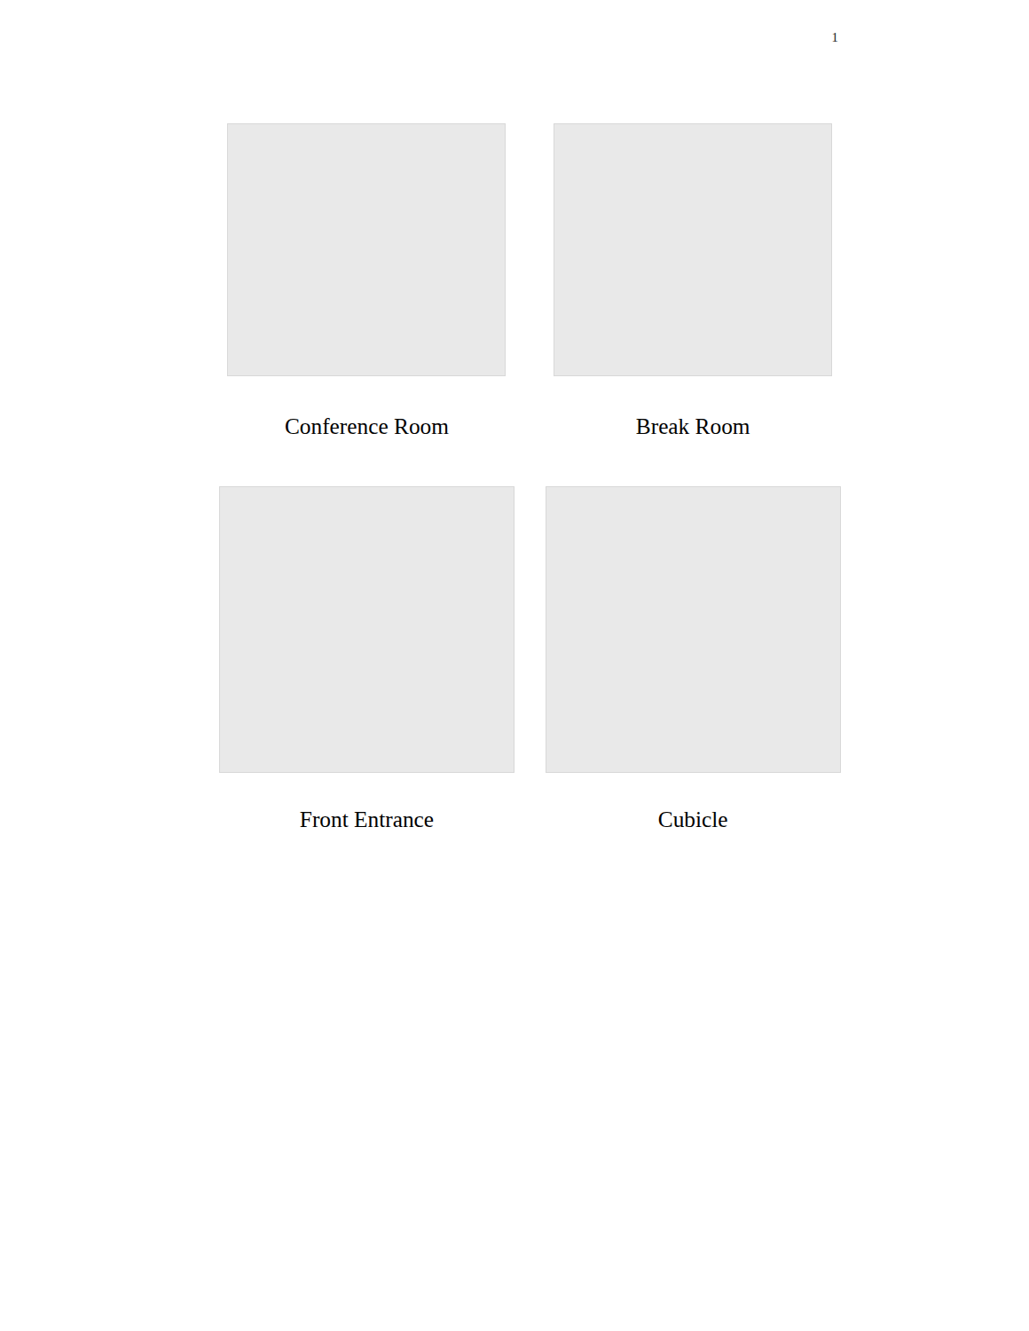1
| Conference Room | Break Room |
| Front Entrance | Cubicle |